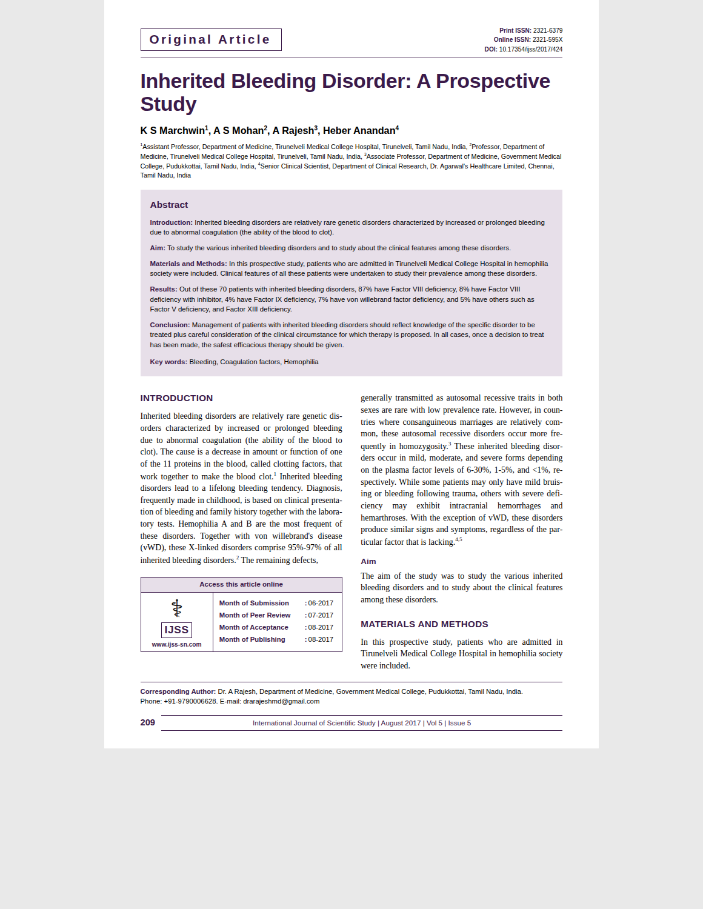Original Article
Print ISSN: 2321-6379
Online ISSN: 2321-595X
DOI: 10.17354/ijss/2017/424
Inherited Bleeding Disorder: A Prospective Study
K S Marchwin1, A S Mohan2, A Rajesh3, Heber Anandan4
1Assistant Professor, Department of Medicine, Tirunelveli Medical College Hospital, Tirunelveli, Tamil Nadu, India, 2Professor, Department of Medicine, Tirunelveli Medical College Hospital, Tirunelveli, Tamil Nadu, India, 3Associate Professor, Department of Medicine, Government Medical College, Pudukkottai, Tamil Nadu, India, 4Senior Clinical Scientist, Department of Clinical Research, Dr. Agarwal's Healthcare Limited, Chennai, Tamil Nadu, India
Abstract
Introduction: Inherited bleeding disorders are relatively rare genetic disorders characterized by increased or prolonged bleeding due to abnormal coagulation (the ability of the blood to clot).
Aim: To study the various inherited bleeding disorders and to study about the clinical features among these disorders.
Materials and Methods: In this prospective study, patients who are admitted in Tirunelveli Medical College Hospital in hemophilia society were included. Clinical features of all these patients were undertaken to study their prevalence among these disorders.
Results: Out of these 70 patients with inherited bleeding disorders, 87% have Factor VIII deficiency, 8% have Factor VIII deficiency with inhibitor, 4% have Factor IX deficiency, 7% have von willebrand factor deficiency, and 5% have others such as Factor V deficiency, and Factor XIII deficiency.
Conclusion: Management of patients with inherited bleeding disorders should reflect knowledge of the specific disorder to be treated plus careful consideration of the clinical circumstance for which therapy is proposed. In all cases, once a decision to treat has been made, the safest efficacious therapy should be given.
Key words: Bleeding, Coagulation factors, Hemophilia
INTRODUCTION
Inherited bleeding disorders are relatively rare genetic disorders characterized by increased or prolonged bleeding due to abnormal coagulation (the ability of the blood to clot). The cause is a decrease in amount or function of one of the 11 proteins in the blood, called clotting factors, that work together to make the blood clot.1 Inherited bleeding disorders lead to a lifelong bleeding tendency. Diagnosis, frequently made in childhood, is based on clinical presentation of bleeding and family history together with the laboratory tests. Hemophilia A and B are the most frequent of these disorders. Together with von willebrand's disease (vWD), these X-linked disorders comprise 95%-97% of all inherited bleeding disorders.2 The remaining defects,
Access this article online
⚕
IJSS
www.ijss-sn.com
| Month of Submission | : | 06-2017 |
| Month of Peer Review | : | 07-2017 |
| Month of Acceptance | : | 08-2017 |
| Month of Publishing | : | 08-2017 |
generally transmitted as autosomal recessive traits in both sexes are rare with low prevalence rate. However, in countries where consanguineous marriages are relatively common, these autosomal recessive disorders occur more frequently in homozygosity.3 These inherited bleeding disorders occur in mild, moderate, and severe forms depending on the plasma factor levels of 6-30%, 1-5%, and <1%, respectively. While some patients may only have mild bruising or bleeding following trauma, others with severe deficiency may exhibit intracranial hemorrhages and hemarthroses. With the exception of vWD, these disorders produce similar signs and symptoms, regardless of the particular factor that is lacking.4,5
Aim
The aim of the study was to study the various inherited bleeding disorders and to study about the clinical features among these disorders.
MATERIALS AND METHODS
In this prospective study, patients who are admitted in Tirunelveli Medical College Hospital in hemophilia society were included.
Corresponding Author: Dr. A Rajesh, Department of Medicine, Government Medical College, Pudukkottai, Tamil Nadu, India.
Phone: +91-9790006628. E-mail: drarajeshmd@gmail.com
209
International Journal of Scientific Study | August 2017 | Vol 5 | Issue 5